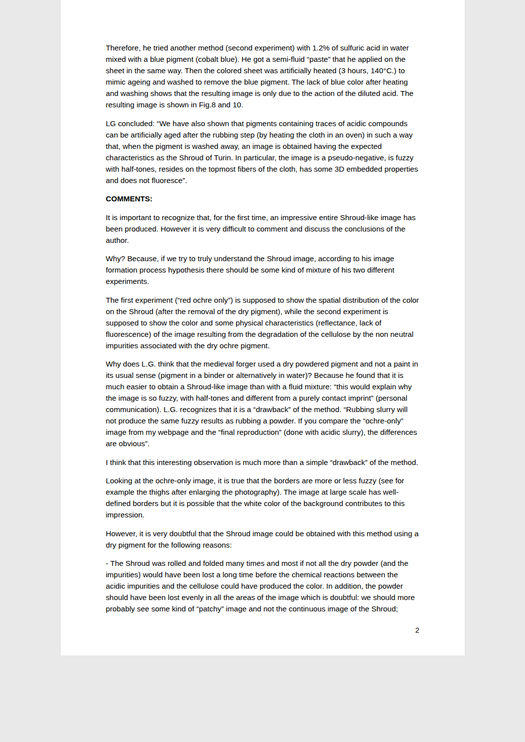Therefore, he tried another method (second experiment) with 1.2% of sulfuric acid in water mixed with a blue pigment (cobalt blue). He got a semi-fluid “paste” that he applied on the sheet in the same way. Then the colored sheet was artificially heated (3 hours, 140°C.) to mimic ageing and washed to remove the blue pigment. The lack of blue color after heating and washing shows that the resulting image is only due to the action of the diluted acid. The resulting image is shown in Fig.8 and 10.
LG concluded: “We have also shown that pigments containing traces of acidic compounds can be artificially aged after the rubbing step (by heating the cloth in an oven) in such a way that, when the pigment is washed away, an image is obtained having the expected characteristics as the Shroud of Turin. In particular, the image is a pseudo-negative, is fuzzy with half-tones, resides on the topmost fibers of the cloth, has some 3D embedded properties and does not fluoresce”.
COMMENTS:
It is important to recognize that, for the first time, an impressive entire Shroud-like image has been produced. However it is very difficult to comment and discuss the conclusions of the author.
Why? Because, if we try to truly understand the Shroud image, according to his image formation process hypothesis there should be some kind of mixture of his two different experiments.
The first experiment (“red ochre only”) is supposed to show the spatial distribution of the color on the Shroud (after the removal of the dry pigment), while the second experiment is supposed to show the color and some physical characteristics (reflectance, lack of fluorescence) of the image resulting from the degradation of the cellulose by the non neutral impurities associated with the dry ochre pigment.
Why does L.G. think that the medieval forger used a dry powdered pigment and not a paint in its usual sense (pigment in a binder or alternatively in water)? Because he found that it is much easier to obtain a Shroud-like image than with a fluid mixture: “this would explain why the image is so fuzzy, with half-tones and different from a purely contact imprint” (personal communication). L.G. recognizes that it is a “drawback” of the method. “Rubbing slurry will not produce the same fuzzy results as rubbing a powder. If you compare the “ochre-only” image from my webpage and the “final reproduction” (done with acidic slurry), the differences are obvious”.
I think that this interesting observation is much more than a simple “drawback” of the method.
Looking at the ochre-only image, it is true that the borders are more or less fuzzy (see for example the thighs after enlarging the photography). The image at large scale has well-defined borders but it is possible that the white color of the background contributes to this impression.
However, it is very doubtful that the Shroud image could be obtained with this method using a dry pigment for the following reasons:
- The Shroud was rolled and folded many times and most if not all the dry powder (and the impurities) would have been lost a long time before the chemical reactions between the acidic impurities and the cellulose could have produced the color. In addition, the powder should have been lost evenly in all the areas of the image which is doubtful: we should more probably see some kind of “patchy” image and not the continuous image of the Shroud;
2